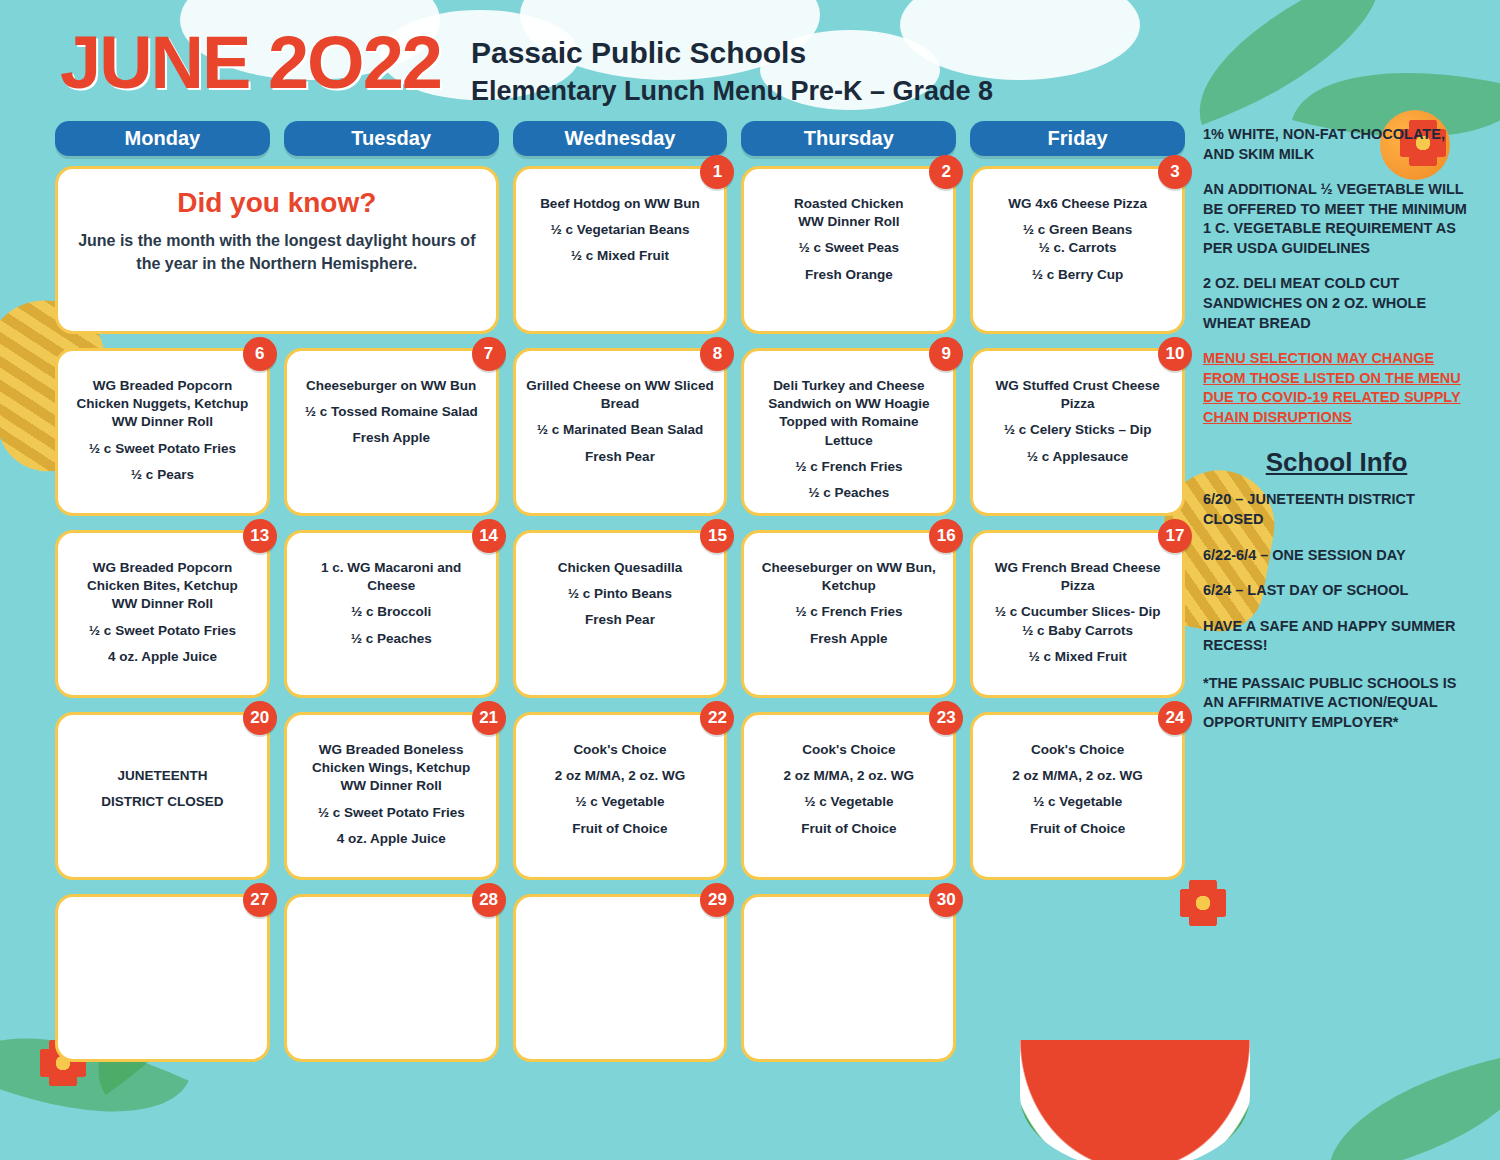JUNE 2O22
Passaic Public Schools
Elementary Lunch Menu Pre-K – Grade 8
Monday
Tuesday
Wednesday
Thursday
Friday
Did you know?
June is the month with the longest daylight hours of the year in the Northern Hemisphere.
1
Beef Hotdog on WW Bun
½ c Vegetarian Beans
½ c Mixed Fruit
2
Roasted Chicken
WW Dinner Roll
½ c Sweet Peas
Fresh Orange
3
WG 4x6 Cheese Pizza
½ c Green Beans
½ c. Carrots
½ c Berry Cup
6
WG Breaded Popcorn Chicken Nuggets, Ketchup
WW Dinner Roll
½ c Sweet Potato Fries
½ c Pears
7
Cheeseburger on WW Bun
½ c Tossed Romaine Salad
Fresh Apple
8
Grilled Cheese on WW Sliced Bread
½ c Marinated Bean Salad
Fresh Pear
9
Deli Turkey and Cheese Sandwich on WW Hoagie Topped with Romaine Lettuce
½ c French Fries
½ c Peaches
10
WG Stuffed Crust Cheese Pizza
½ c Celery Sticks – Dip
½ c Applesauce
13
WG Breaded Popcorn Chicken Bites, Ketchup
WW Dinner Roll
½ c Sweet Potato Fries
4 oz. Apple Juice
14
1 c. WG Macaroni and Cheese
½ c Broccoli
½ c Peaches
15
Chicken Quesadilla
½ c Pinto Beans
Fresh Pear
16
Cheeseburger on WW Bun, Ketchup
½ c French Fries
Fresh Apple
17
WG French Bread Cheese Pizza
½ c Cucumber Slices- Dip
½ c Baby Carrots
½ c Mixed Fruit
20
JUNETEENTH
DISTRICT CLOSED
21
WG Breaded Boneless Chicken Wings, Ketchup
WW Dinner Roll
½ c Sweet Potato Fries
4 oz. Apple Juice
22
Cook's Choice
2 oz M/MA, 2 oz. WG
½ c Vegetable
Fruit of Choice
23
Cook's Choice
2 oz M/MA, 2 oz. WG
½ c Vegetable
Fruit of Choice
24
Cook's Choice
2 oz M/MA, 2 oz. WG
½ c Vegetable
Fruit of Choice
27
28
29
30
1% WHITE, NON-FAT CHOCOLATE, AND SKIM MILK
AN ADDITIONAL ½ VEGETABLE WILL BE OFFERED TO MEET THE MINIMUM 1 C. VEGETABLE REQUIREMENT AS PER USDA GUIDELINES
2 OZ. DELI MEAT COLD CUT SANDWICHES ON 2 OZ. WHOLE WHEAT BREAD
MENU SELECTION MAY CHANGE FROM THOSE LISTED ON THE MENU DUE TO COVID-19 RELATED SUPPLY CHAIN DISRUPTIONS
School Info
6/20 – JUNETEENTH DISTRICT CLOSED
6/22-6/4 – ONE SESSION DAY
6/24 – LAST DAY OF SCHOOL
HAVE A SAFE AND HAPPY SUMMER RECESS!
*THE PASSAIC PUBLIC SCHOOLS IS AN AFFIRMATIVE ACTION/EQUAL OPPORTUNITY EMPLOYER*